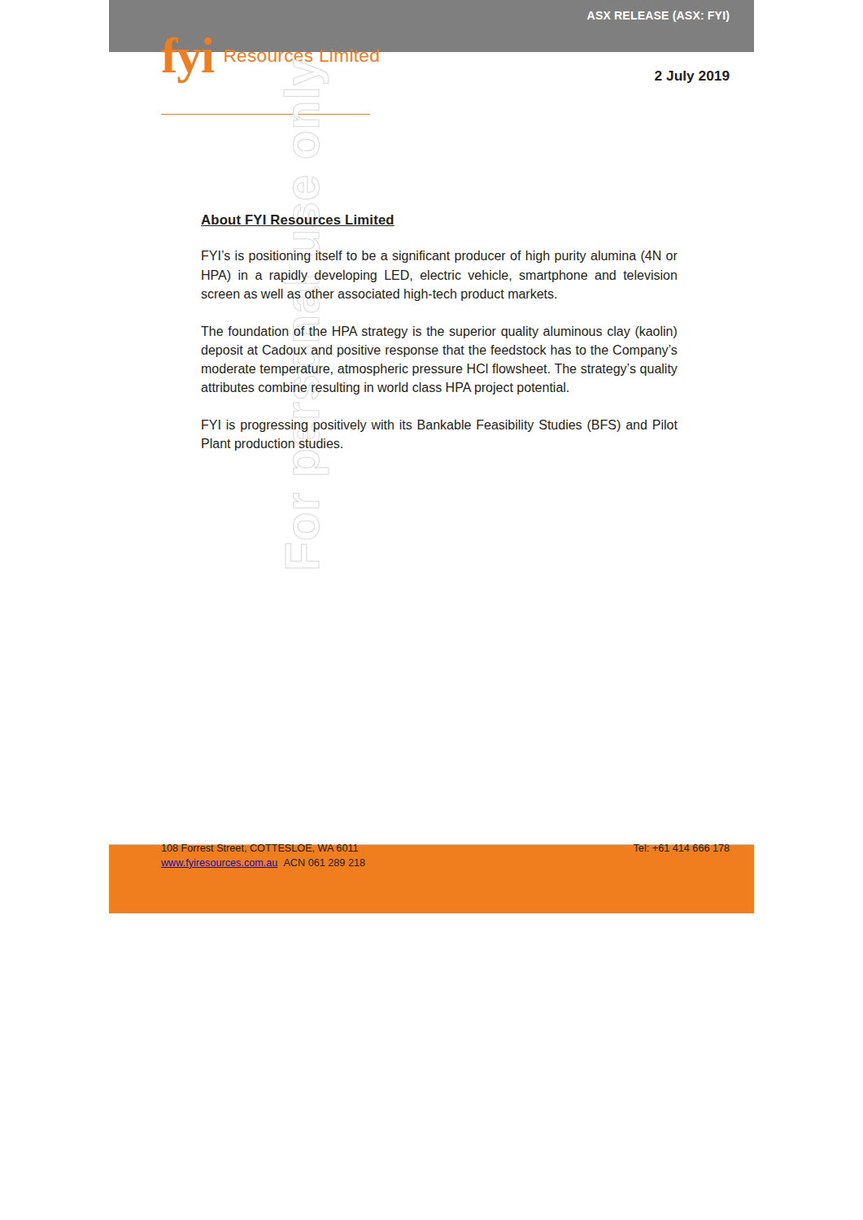ASX RELEASE (ASX: FYI)
fyi Resources Limited
2 July 2019
For personal use only
About FYI Resources Limited
FYI’s is positioning itself to be a significant producer of high purity alumina (4N or HPA) in a rapidly developing LED, electric vehicle, smartphone and television screen as well as other associated high-tech product markets.
The foundation of the HPA strategy is the superior quality aluminous clay (kaolin) deposit at Cadoux and positive response that the feedstock has to the Company’s moderate temperature, atmospheric pressure HCl flowsheet. The strategy’s quality attributes combine resulting in world class HPA project potential.
FYI is progressing positively with its Bankable Feasibility Studies (BFS) and Pilot Plant production studies.
108 Forrest Street, COTTESLOE, WA 6011
www.fyiresources.com.au ACN 061 289 218
Tel: +61 414 666 178